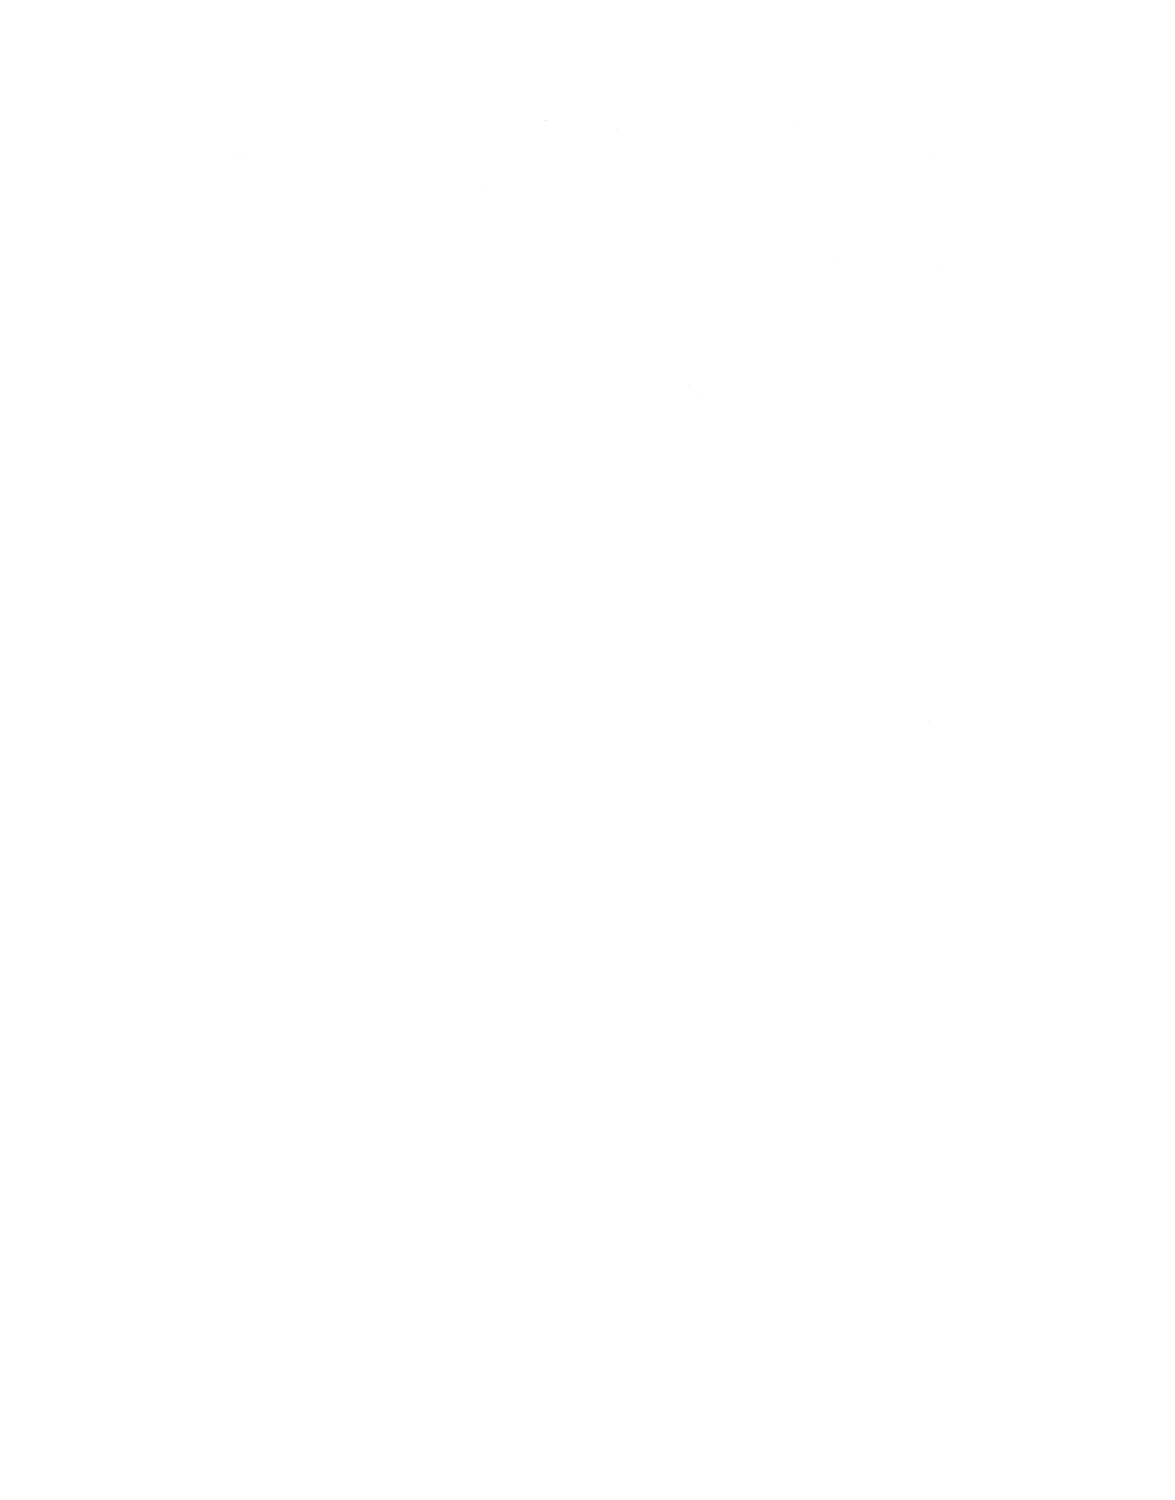. . . . . . . . . . .